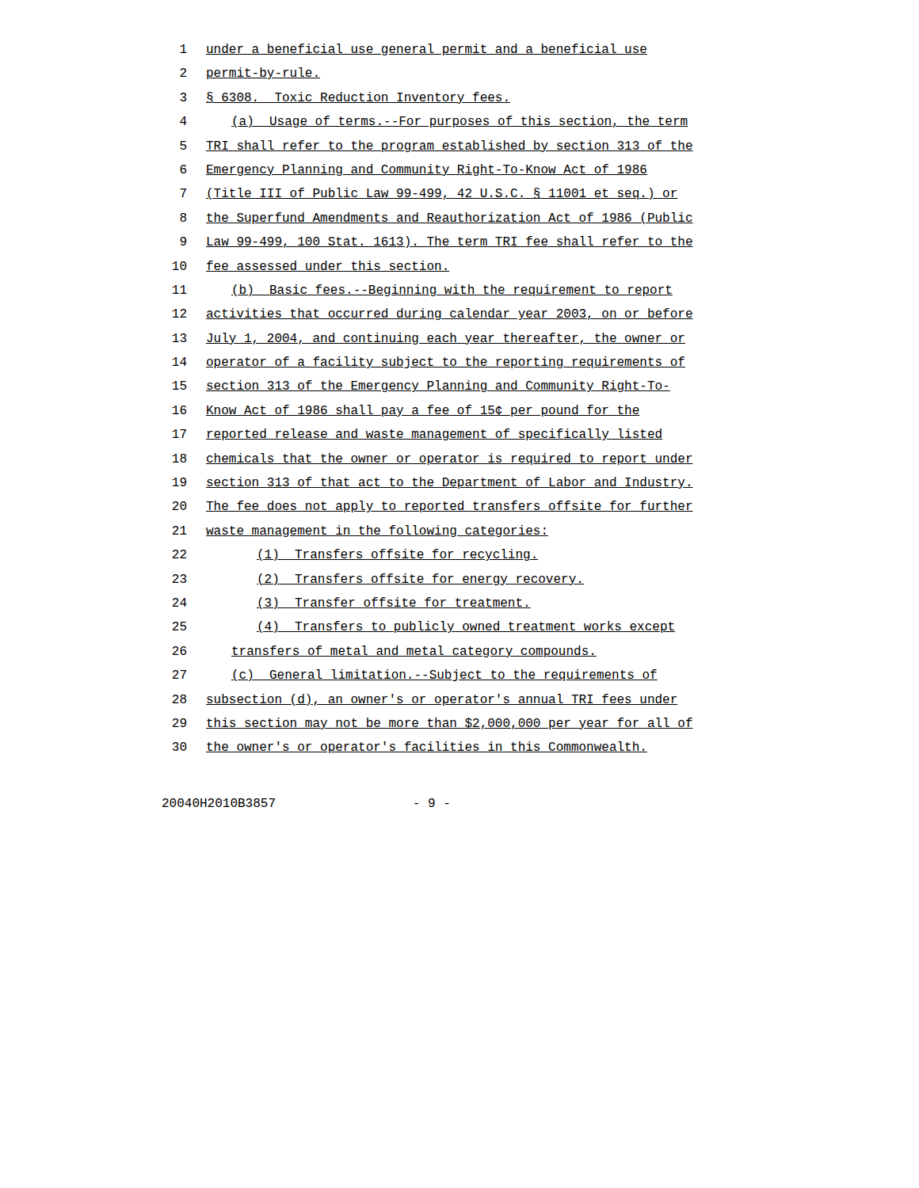under a beneficial use general permit and a beneficial use
permit-by-rule.
§ 6308. Toxic Reduction Inventory fees.
(a) Usage of terms.--For purposes of this section, the term
TRI shall refer to the program established by section 313 of the
Emergency Planning and Community Right-To-Know Act of 1986
(Title III of Public Law 99-499, 42 U.S.C. § 11001 et seq.) or
the Superfund Amendments and Reauthorization Act of 1986 (Public
Law 99-499, 100 Stat. 1613). The term TRI fee shall refer to the
fee assessed under this section.
(b) Basic fees.--Beginning with the requirement to report
activities that occurred during calendar year 2003, on or before
July 1, 2004, and continuing each year thereafter, the owner or
operator of a facility subject to the reporting requirements of
section 313 of the Emergency Planning and Community Right-To-
Know Act of 1986 shall pay a fee of 15¢ per pound for the
reported release and waste management of specifically listed
chemicals that the owner or operator is required to report under
section 313 of that act to the Department of Labor and Industry.
The fee does not apply to reported transfers offsite for further
waste management in the following categories:
(1) Transfers offsite for recycling.
(2) Transfers offsite for energy recovery.
(3) Transfer offsite for treatment.
(4) Transfers to publicly owned treatment works except
transfers of metal and metal category compounds.
(c) General limitation.--Subject to the requirements of
subsection (d), an owner's or operator's annual TRI fees under
this section may not be more than $2,000,000 per year for all of
the owner's or operator's facilities in this Commonwealth.
20040H2010B3857 - 9 -